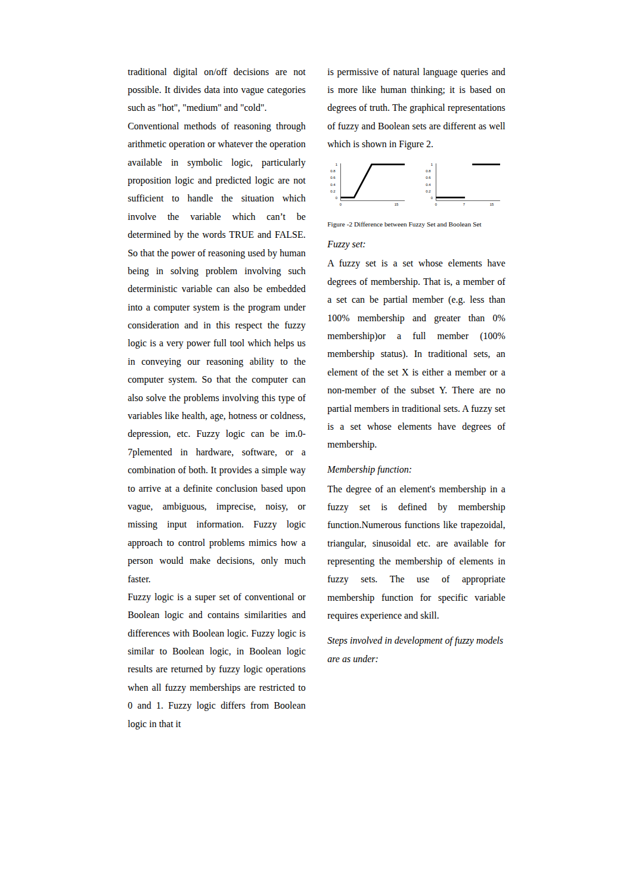traditional digital on/off decisions are not possible. It divides data into vague categories such as "hot", "medium" and "cold".
Conventional methods of reasoning through arithmetic operation or whatever the operation available in symbolic logic, particularly proposition logic and predicted logic are not sufficient to handle the situation which involve the variable which can’t be determined by the words TRUE and FALSE. So that the power of reasoning used by human being in solving problem involving such deterministic variable can also be embedded into a computer system is the program under consideration and in this respect the fuzzy logic is a very power full tool which helps us in conveying our reasoning ability to the computer system. So that the computer can also solve the problems involving this type of variables like health, age, hotness or coldness, depression, etc. Fuzzy logic can be im.0-7plemented in hardware, software, or a combination of both. It provides a simple way to arrive at a definite conclusion based upon vague, ambiguous, imprecise, noisy, or missing input information. Fuzzy logic approach to control problems mimics how a person would make decisions, only much faster.
Fuzzy logic is a super set of conventional or Boolean logic and contains similarities and differences with Boolean logic. Fuzzy logic is similar to Boolean logic, in Boolean logic results are returned by fuzzy logic operations when all fuzzy memberships are restricted to 0 and 1. Fuzzy logic differs from Boolean logic in that it
is permissive of natural language queries and is more like human thinking; it is based on degrees of truth. The graphical representations of fuzzy and Boolean sets are different as well which is shown in Figure 2.
1 0.8 0.6 0.4 0.2 0 0 15
1 0.8 0.6 0.4 0.2 0 0 7 15
Figure -2 Difference between Fuzzy Set and Boolean Set
Fuzzy set:
A fuzzy set is a set whose elements have degrees of membership. That is, a member of a set can be partial member (e.g. less than 100% membership and greater than 0% membership)or a full member (100% membership status). In traditional sets, an element of the set X is either a member or a non-member of the subset Y. There are no partial members in traditional sets. A fuzzy set is a set whose elements have degrees of membership.
Membership function:
The degree of an element's membership in a fuzzy set is defined by membership function.Numerous functions like trapezoidal, triangular, sinusoidal etc. are available for representing the membership of elements in fuzzy sets. The use of appropriate membership function for specific variable requires experience and skill.
Steps involved in development of fuzzy models are as under: